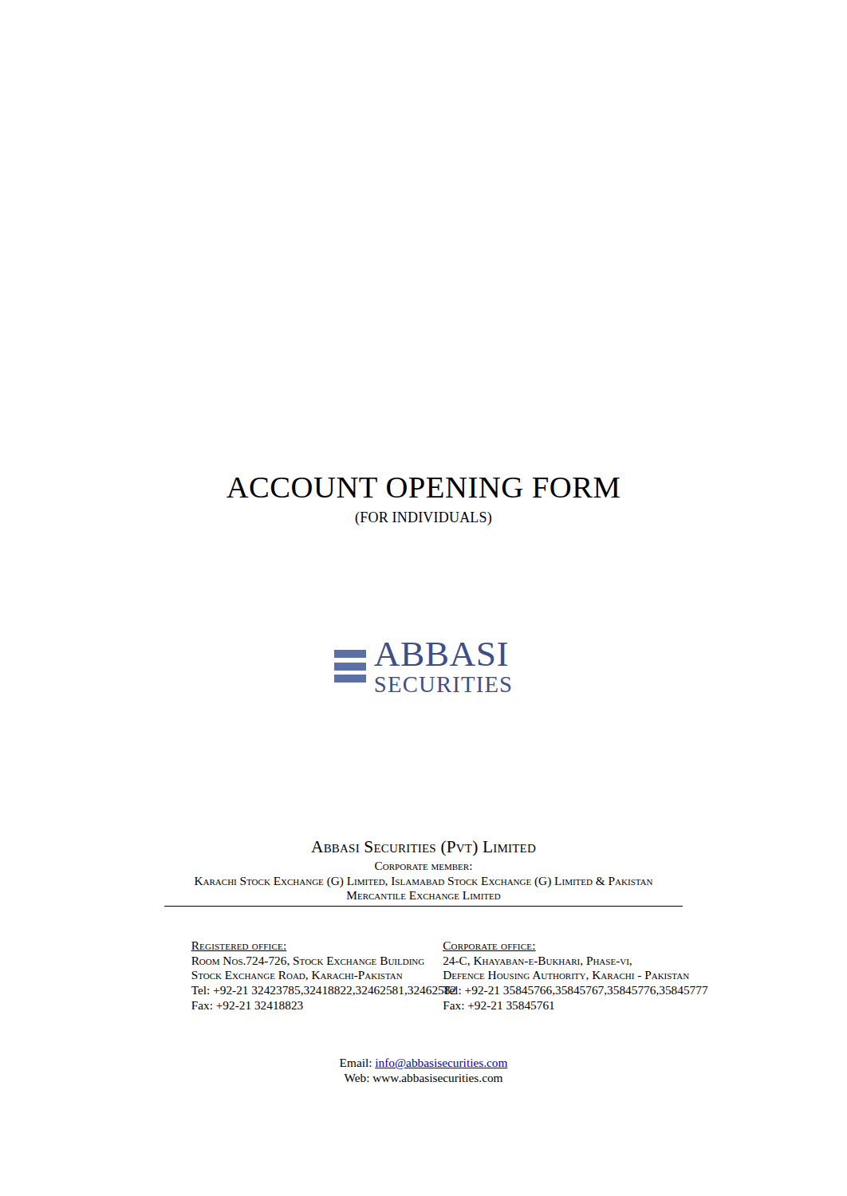ACCOUNT OPENING FORM
(FOR INDIVIDUALS)
ABBASI SECURITIES
Abbasi Securities (Pvt) Limited
Corporate member:
Karachi Stock Exchange (G) Limited, Islamabad Stock Exchange (G) Limited & Pakistan Mercantile Exchange Limited
Registered office:
Room Nos.724-726, Stock Exchange Building
Stock Exchange Road, Karachi-Pakistan
Tel: +92-21 32423785,32418822,32462581,32462582
Fax: +92-21 32418823
Corporate office:
24-C, Khayaban-e-Bukhari, Phase-vi,
Defence Housing Authority, Karachi - Pakistan
Tel: +92-21 35845766,35845767,35845776,35845777
Fax: +92-21 35845761
Email: info@abbasisecurities.com
Web: www.abbasisecurities.com